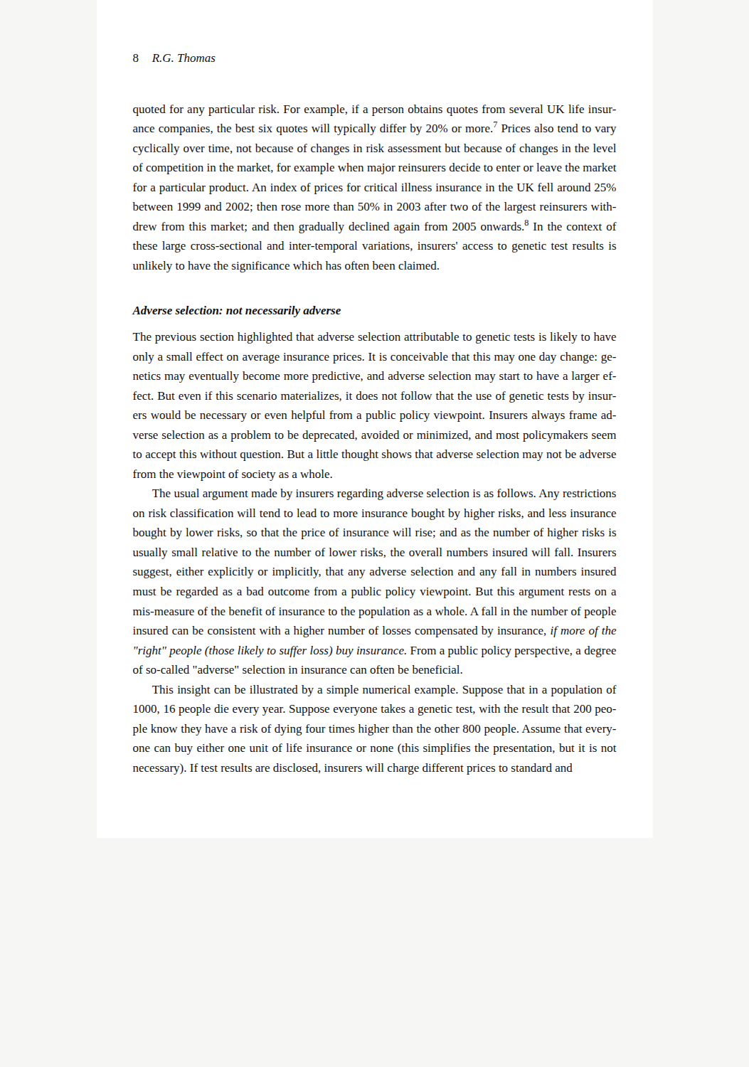8 R.G. Thomas
quoted for any particular risk. For example, if a person obtains quotes from several UK life insurance companies, the best six quotes will typically differ by 20% or more.7 Prices also tend to vary cyclically over time, not because of changes in risk assessment but because of changes in the level of competition in the market, for example when major reinsurers decide to enter or leave the market for a particular product. An index of prices for critical illness insurance in the UK fell around 25% between 1999 and 2002; then rose more than 50% in 2003 after two of the largest reinsurers withdrew from this market; and then gradually declined again from 2005 onwards.8 In the context of these large cross-sectional and inter-temporal variations, insurers' access to genetic test results is unlikely to have the significance which has often been claimed.
Adverse selection: not necessarily adverse
The previous section highlighted that adverse selection attributable to genetic tests is likely to have only a small effect on average insurance prices. It is conceivable that this may one day change: genetics may eventually become more predictive, and adverse selection may start to have a larger effect. But even if this scenario materializes, it does not follow that the use of genetic tests by insurers would be necessary or even helpful from a public policy viewpoint. Insurers always frame adverse selection as a problem to be deprecated, avoided or minimized, and most policymakers seem to accept this without question. But a little thought shows that adverse selection may not be adverse from the viewpoint of society as a whole.
The usual argument made by insurers regarding adverse selection is as follows. Any restrictions on risk classification will tend to lead to more insurance bought by higher risks, and less insurance bought by lower risks, so that the price of insurance will rise; and as the number of higher risks is usually small relative to the number of lower risks, the overall numbers insured will fall. Insurers suggest, either explicitly or implicitly, that any adverse selection and any fall in numbers insured must be regarded as a bad outcome from a public policy viewpoint. But this argument rests on a mis-measure of the benefit of insurance to the population as a whole. A fall in the number of people insured can be consistent with a higher number of losses compensated by insurance, if more of the "right" people (those likely to suffer loss) buy insurance. From a public policy perspective, a degree of so-called "adverse" selection in insurance can often be beneficial.
This insight can be illustrated by a simple numerical example. Suppose that in a population of 1000, 16 people die every year. Suppose everyone takes a genetic test, with the result that 200 people know they have a risk of dying four times higher than the other 800 people. Assume that everyone can buy either one unit of life insurance or none (this simplifies the presentation, but it is not necessary). If test results are disclosed, insurers will charge different prices to standard and